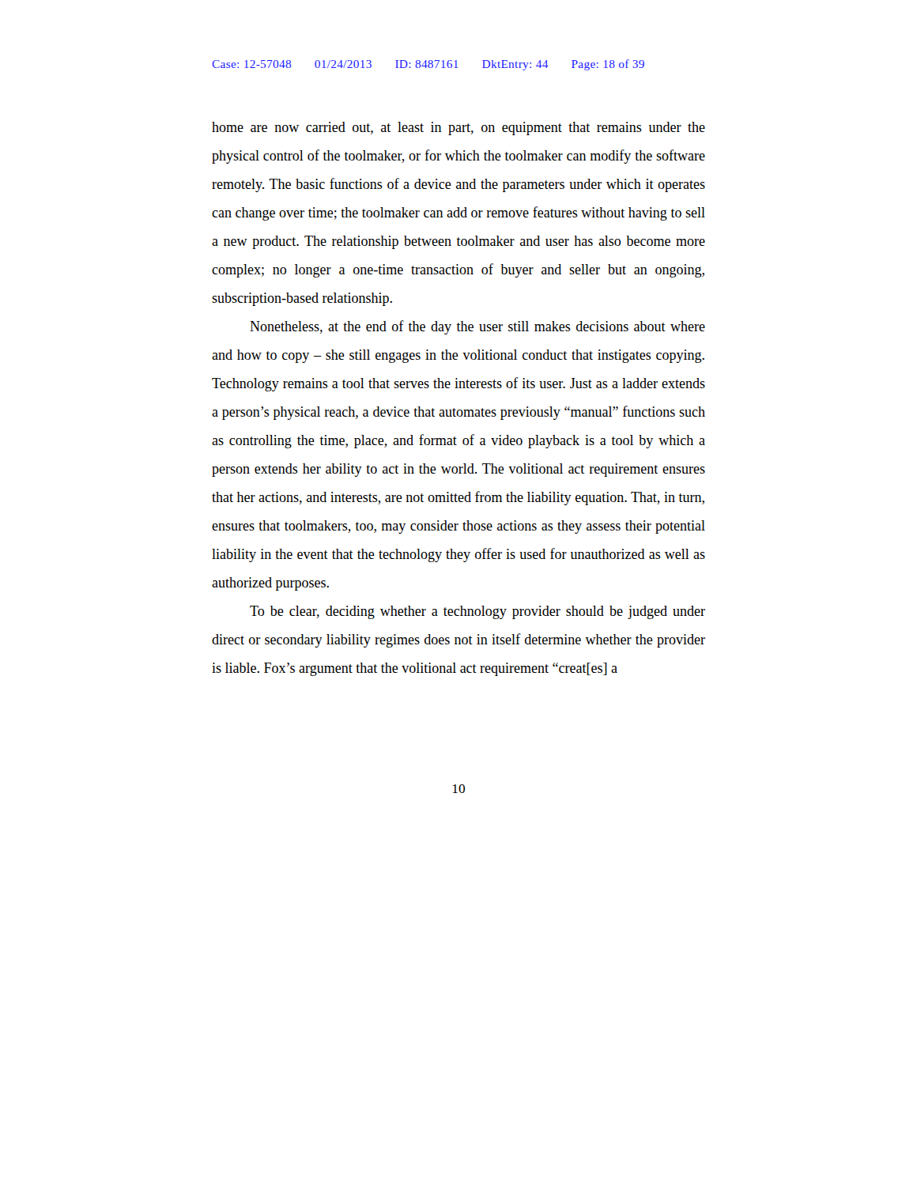Case: 12-5704801/24/2013 ID: 8487161 DktEntry: 44 Page: 18 of 39
home are now carried out, at least in part, on equipment that remains under the physical control of the toolmaker, or for which the toolmaker can modify the software remotely. The basic functions of a device and the parameters under which it operates can change over time; the toolmaker can add or remove features without having to sell a new product. The relationship between toolmaker and user has also become more complex; no longer a one-time transaction of buyer and seller but an ongoing, subscription-based relationship.
Nonetheless, at the end of the day the user still makes decisions about where and how to copy – she still engages in the volitional conduct that instigates copying. Technology remains a tool that serves the interests of its user. Just as a ladder extends a person’s physical reach, a device that automates previously “manual” functions such as controlling the time, place, and format of a video playback is a tool by which a person extends her ability to act in the world. The volitional act requirement ensures that her actions, and interests, are not omitted from the liability equation. That, in turn, ensures that toolmakers, too, may consider those actions as they assess their potential liability in the event that the technology they offer is used for unauthorized as well as authorized purposes.
To be clear, deciding whether a technology provider should be judged under direct or secondary liability regimes does not in itself determine whether the provider is liable. Fox’s argument that the volitional act requirement “creat[es] a
10